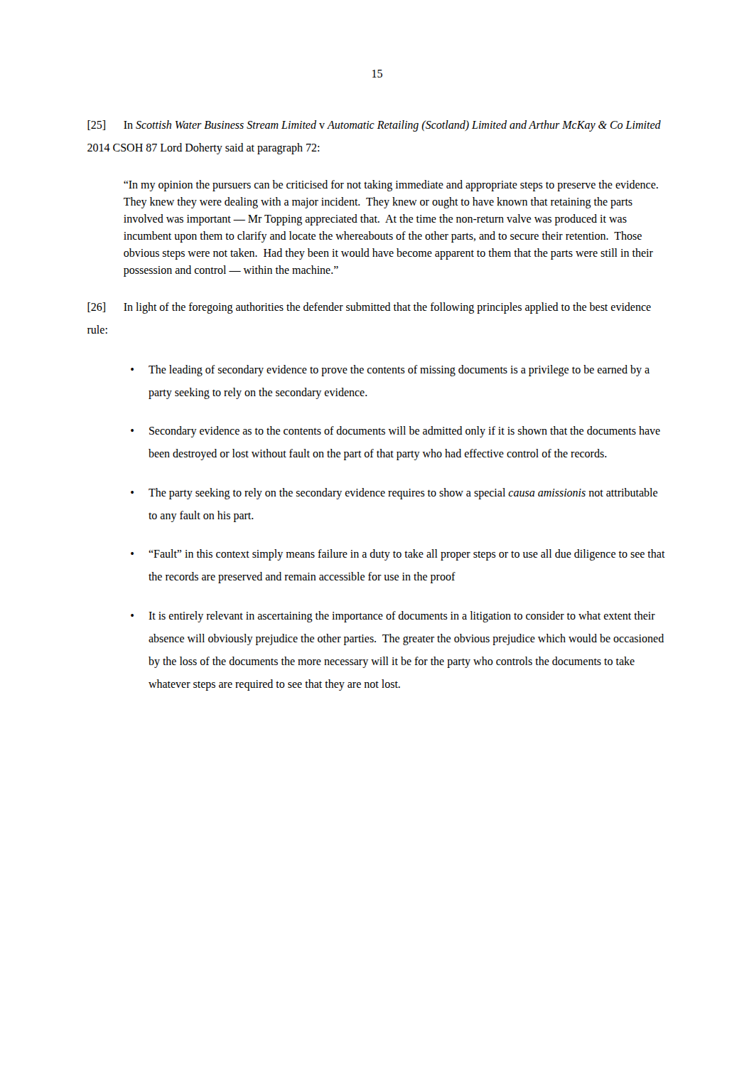15
[25] In Scottish Water Business Stream Limited v Automatic Retailing (Scotland) Limited and Arthur McKay & Co Limited 2014 CSOH 87 Lord Doherty said at paragraph 72:
“In my opinion the pursuers can be criticised for not taking immediate and appropriate steps to preserve the evidence. They knew they were dealing with a major incident. They knew or ought to have known that retaining the parts involved was important — Mr Topping appreciated that. At the time the non-return valve was produced it was incumbent upon them to clarify and locate the whereabouts of the other parts, and to secure their retention. Those obvious steps were not taken. Had they been it would have become apparent to them that the parts were still in their possession and control — within the machine.”
[26] In light of the foregoing authorities the defender submitted that the following principles applied to the best evidence rule:
The leading of secondary evidence to prove the contents of missing documents is a privilege to be earned by a party seeking to rely on the secondary evidence.
Secondary evidence as to the contents of documents will be admitted only if it is shown that the documents have been destroyed or lost without fault on the part of that party who had effective control of the records.
The party seeking to rely on the secondary evidence requires to show a special causa amissionis not attributable to any fault on his part.
“Fault” in this context simply means failure in a duty to take all proper steps or to use all due diligence to see that the records are preserved and remain accessible for use in the proof
It is entirely relevant in ascertaining the importance of documents in a litigation to consider to what extent their absence will obviously prejudice the other parties. The greater the obvious prejudice which would be occasioned by the loss of the documents the more necessary will it be for the party who controls the documents to take whatever steps are required to see that they are not lost.